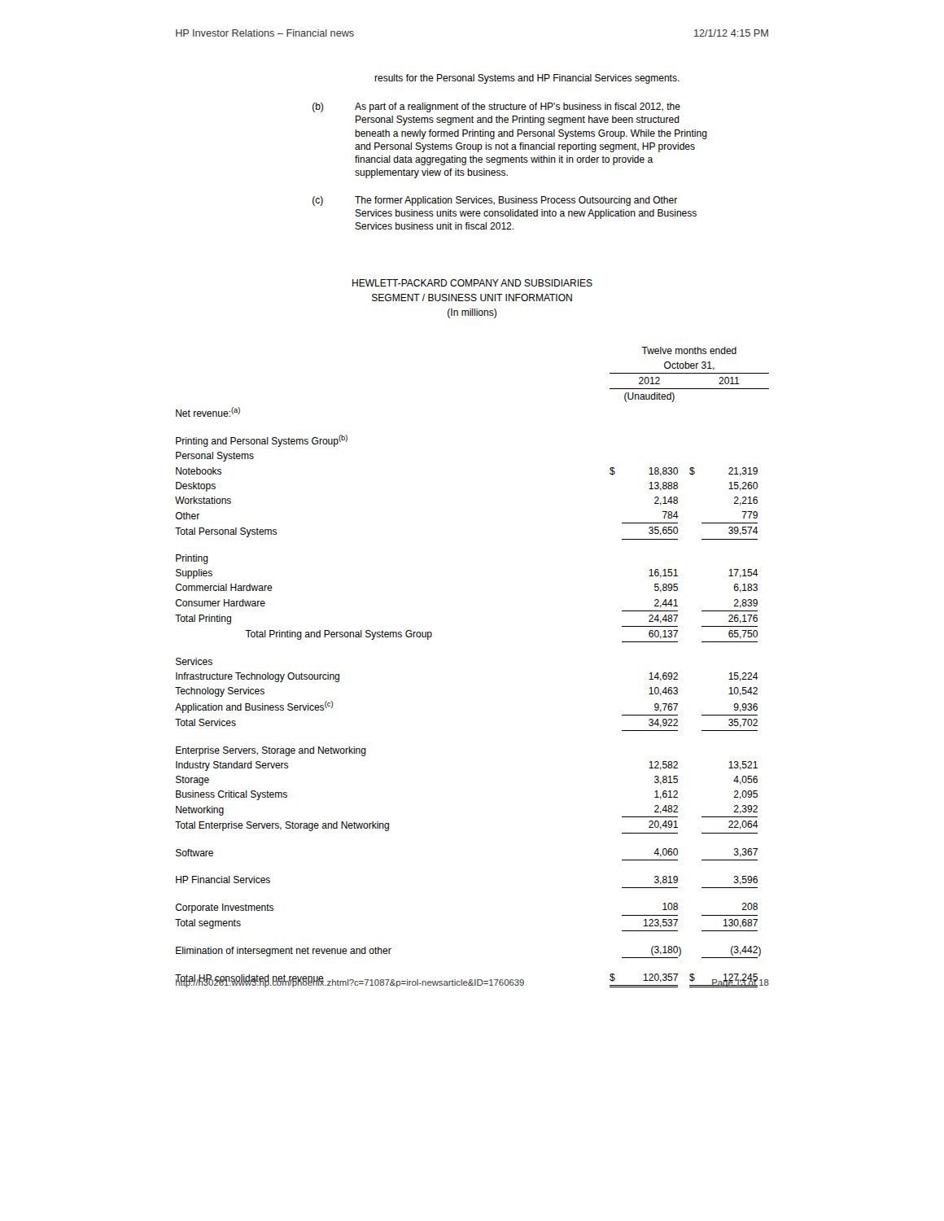HP Investor Relations – Financial news 12/1/12 4:15 PM
results for the Personal Systems and HP Financial Services segments.
(b)
As part of a realignment of the structure of HP's business in fiscal 2012, the Personal Systems segment and the Printing segment have been structured beneath a newly formed Printing and Personal Systems Group. While the Printing and Personal Systems Group is not a financial reporting segment, HP provides financial data aggregating the segments within it in order to provide a supplementary view of its business.
(c)
The former Application Services, Business Process Outsourcing and Other Services business units were consolidated into a new Application and Business Services business unit in fiscal 2012.
HEWLETT-PACKARD COMPANY AND SUBSIDIARIES
SEGMENT / BUSINESS UNIT INFORMATION
(In millions)
| | | Twelve months ended |
| | | October 31, |
| | | 2012 | 2011 |
| | | (Unaudited) | |
| Net revenue: (a) | | | | | | | |
| Printing and Personal Systems Group (b) | | | | | | | |
| Personal Systems | | | | | | | |
| Notebooks | | $ | 18,830 | | $ | 21,319 | |
| Desktops | | | 13,888 | | | 15,260 | |
| Workstations | | | 2,148 | | | 2,216 | |
| Other | | | 784 | | | 779 | |
| Total Personal Systems | | | 35,650 | | | 39,574 | |
| Printing | | | | | | | |
| Supplies | | | 16,151 | | | 17,154 | |
| Commercial Hardware | | | 5,895 | | | 6,183 | |
| Consumer Hardware | | | 2,441 | | | 2,839 | |
| Total Printing | | | 24,487 | | | 26,176 | |
| Total Printing and Personal Systems Group | | | 60,137 | | | 65,750 | |
| Services | | | | | | | |
| Infrastructure Technology Outsourcing | | | 14,692 | | | 15,224 | |
| Technology Services | | | 10,463 | | | 10,542 | |
| Application and Business Services (c) | | | 9,767 | | | 9,936 | |
| Total Services | | | 34,922 | | | 35,702 | |
| Enterprise Servers, Storage and Networking | | | | | | | |
| Industry Standard Servers | | | 12,582 | | | 13,521 | |
| Storage | | | 3,815 | | | 4,056 | |
| Business Critical Systems | | | 1,612 | | | 2,095 | |
| Networking | | | 2,482 | | | 2,392 | |
| Total Enterprise Servers, Storage and Networking | | | 20,491 | | | 22,064 | |
| Software | | | 4,060 | | | 3,367 | |
| HP Financial Services | | | 3,819 | | | 3,596 | |
| Corporate Investments | | | 108 | | | 208 | |
| Total segments | | | 123,537 | | | 130,687 | |
| Elimination of intersegment net revenue and other | | | (3,180 | ) | | (3,442 | ) |
| Total HP consolidated net revenue | | $ | 120,357 | | $ | 127,245 | |
http://h30261.www3.hp.com/phoenix.zhtml?c=71087&p=irol-newsarticle&ID=1760639 Page 13 of 18